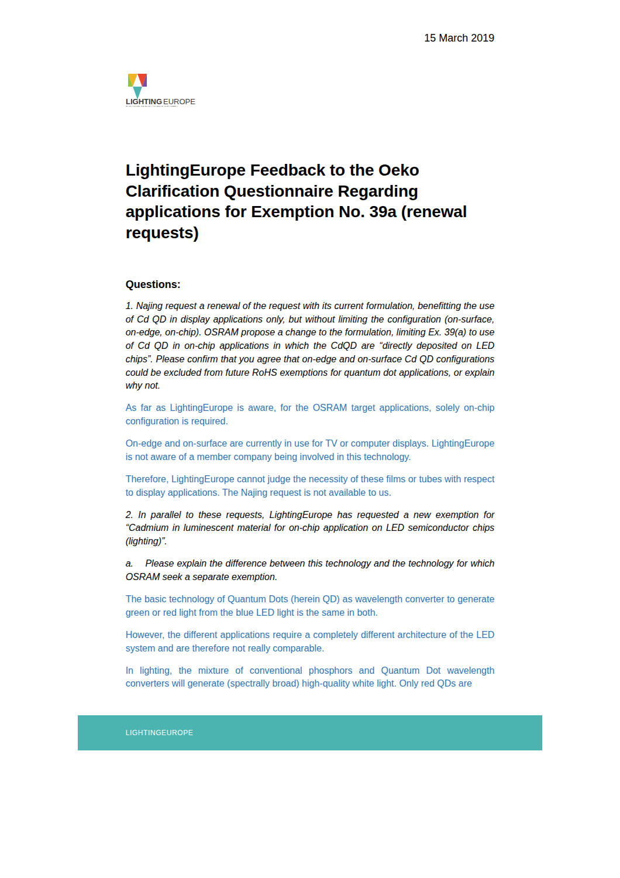15 March 2019
LIGHTING EUROPE THE VOICE OF THE LIGHTING INDUSTRY
LightingEurope Feedback to the Oeko Clarification Questionnaire Regarding applications for Exemption No. 39a (renewal requests)
Questions:
1. Najing request a renewal of the request with its current formulation, benefitting the use of Cd QD in display applications only, but without limiting the configuration (on-surface, on-edge, on-chip). OSRAM propose a change to the formulation, limiting Ex. 39(a) to use of Cd QD in on-chip applications in which the CdQD are “directly deposited on LED chips”. Please confirm that you agree that on-edge and on-surface Cd QD configurations could be excluded from future RoHS exemptions for quantum dot applications, or explain why not.
As far as LightingEurope is aware, for the OSRAM target applications, solely on-chip configuration is required.
On-edge and on-surface are currently in use for TV or computer displays. LightingEurope is not aware of a member company being involved in this technology.
Therefore, LightingEurope cannot judge the necessity of these films or tubes with respect to display applications. The Najing request is not available to us.
2. In parallel to these requests, LightingEurope has requested a new exemption for “Cadmium in luminescent material for on-chip application on LED semiconductor chips (lighting)”.
a. Please explain the difference between this technology and the technology for which OSRAM seek a separate exemption.
The basic technology of Quantum Dots (herein QD) as wavelength converter to generate green or red light from the blue LED light is the same in both.
However, the different applications require a completely different architecture of the LED system and are therefore not really comparable.
In lighting, the mixture of conventional phosphors and Quantum Dot wavelength converters will generate (spectrally broad) high-quality white light. Only red QDs are
LightingEurope